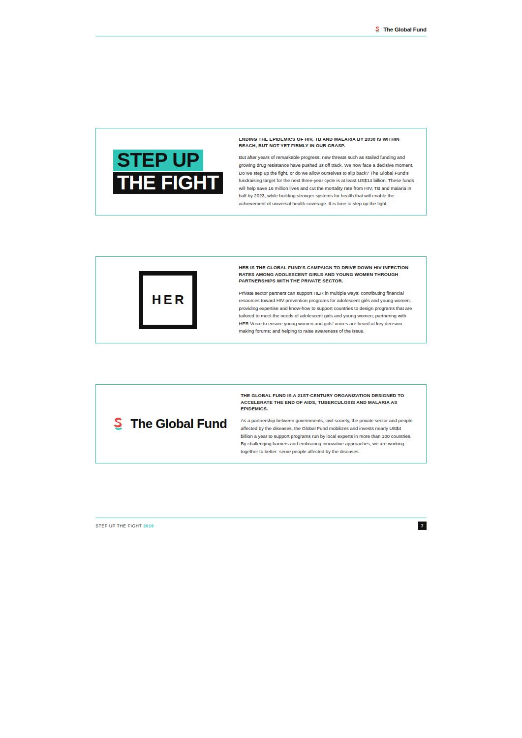The Global Fund
STEP UP
THE FIGHT
Ending the epidemics of HIV, TB and malaria by 2030 is within reach, but not yet firmly in our grasp.
But after years of remarkable progress, new threats such as stalled funding and growing drug resistance have pushed us off track. We now face a decisive moment. Do we step up the fight, or do we allow ourselves to slip back? The Global Fund’s fundraising target for the next three-year cycle is at least US$14 billion. These funds will help save 16 million lives and cut the mortality rate from HIV, TB and malaria in half by 2023, while building stronger systems for health that will enable the achievement of universal health coverage. It is time to step up the fight.
HER
HER is the Global Fund’s campaign to drive down HIV infection rates among adolescent girls and young women through partnerships with the private sector.
Private sector partners can support HER in multiple ways; contributing financial resources toward HIV prevention programs for adolescent girls and young women; providing expertise and know-how to support countries to design programs that are tailored to meet the needs of adolescent girls and young women; partnering with HER Voice to ensure young women and girls’ voices are heard at key decision-making forums; and helping to raise awareness of the issue.
The Global Fund
The Global Fund is a 21st-century organization designed to accelerate the end of AIDS, tuberculosis and malaria as epidemics.
As a partnership between governments, civil society, the private sector and people affected by the diseases, the Global Fund mobilizes and invests nearly US$4 billion a year to support programs run by local experts in more than 100 countries. By challenging barriers and embracing innovative approaches, we are working together to better serve people affected by the diseases.
Step Up The Fight 2019
7